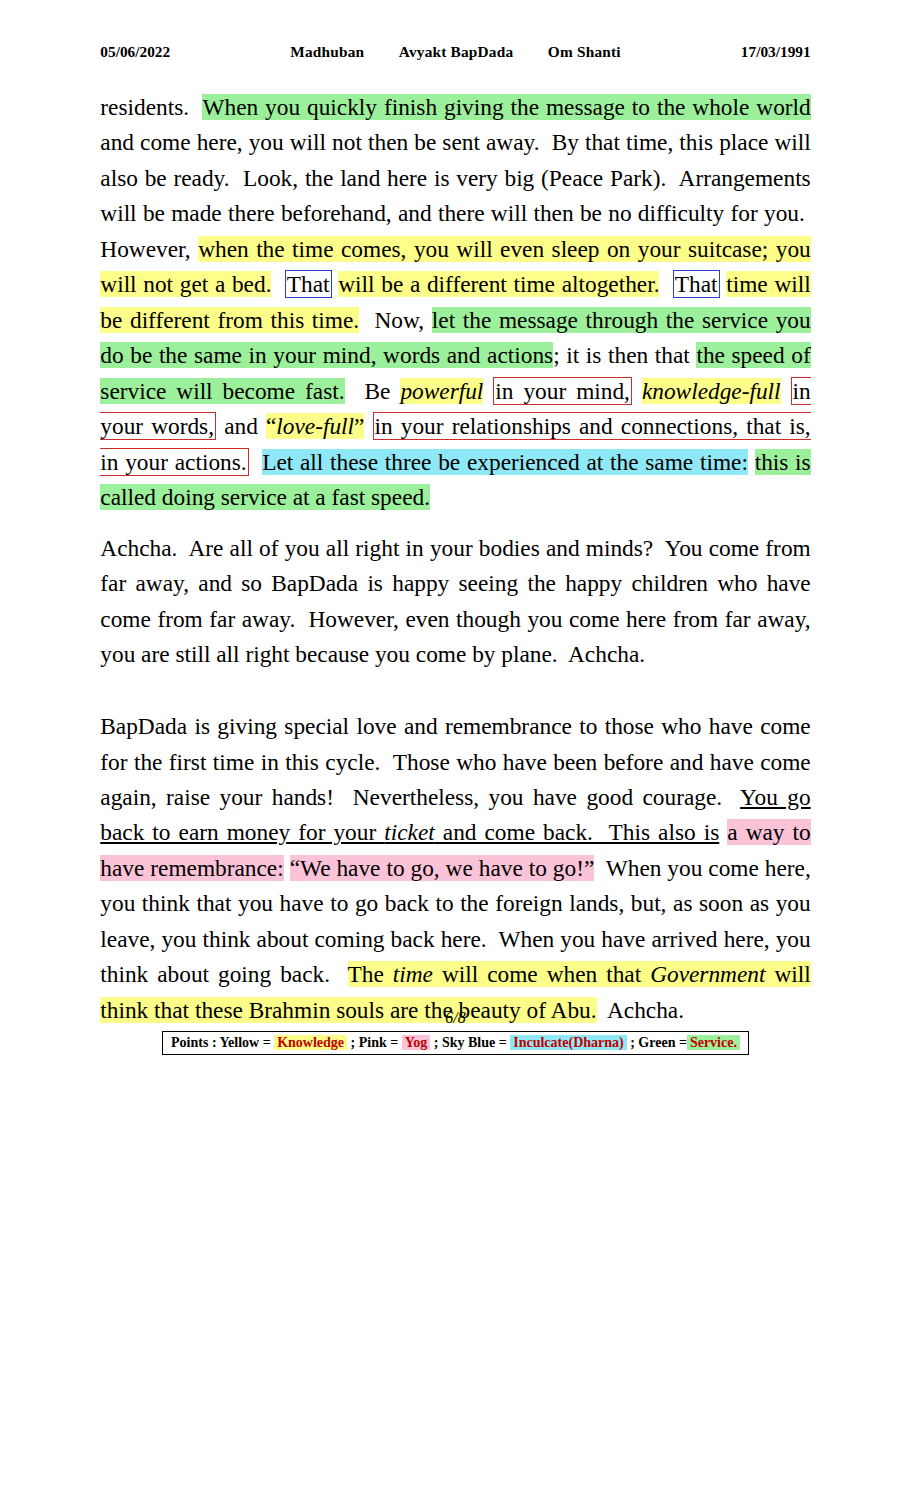05/06/2022
Madhuban Avyakt BapDada Om Shanti
17/03/1991
residents. When you quickly finish giving the message to the whole world and come here, you will not then be sent away. By that time, this place will also be ready. Look, the land here is very big (Peace Park). Arrangements will be made there beforehand, and there will then be no difficulty for you. However, when the time comes, you will even sleep on your suitcase; you will not get a bed. That will be a different time altogether. That time will be different from this time. Now, let the message through the service you do be the same in your mind, words and actions; it is then that the speed of service will become fast. Be powerful in your mind, knowledge-full in your words, and “love-full” in your relationships and connections, that is, in your actions. Let all these three be experienced at the same time: this is called doing service at a fast speed.
Achcha. Are all of you all right in your bodies and minds? You come from far away, and so BapDada is happy seeing the happy children who have come from far away. However, even though you come here from far away, you are still all right because you come by plane. Achcha.
BapDada is giving special love and remembrance to those who have come for the first time in this cycle. Those who have been before and have come again, raise your hands! Nevertheless, you have good courage. You go back to earn money for your ticket and come back. This also is a way to have remembrance: “We have to go, we have to go!” When you come here, you think that you have to go back to the foreign lands, but, as soon as you leave, you think about coming back here. When you have arrived here, you think about going back. The time will come when that Government will think that these Brahmin souls are the beauty of Abu. Achcha.
6/8
Points : Yellow = Knowledge ; Pink = Yog ; Sky Blue = Inculcate(Dharna) ; Green =Service.